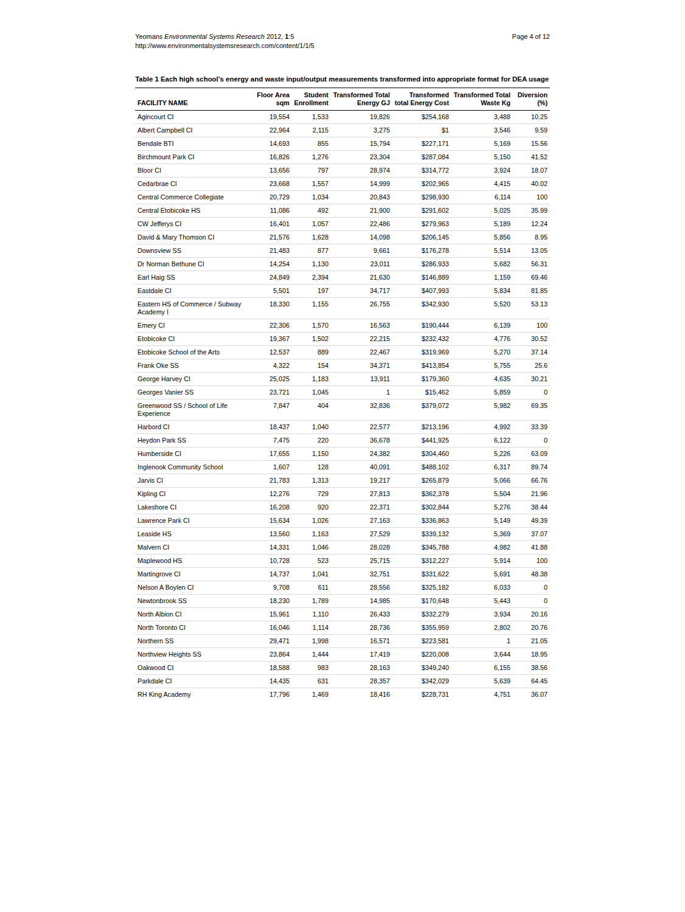Yeomans Environmental Systems Research 2012, 1:5
http://www.environmentalsystemsresearch.com/content/1/1/5
Page 4 of 12
Table 1 Each high school’s energy and waste input/output measurements transformed into appropriate format for DEA usage
| FACILITY NAME | Floor Area sqm | Student Enrollment | Transformed Total Energy GJ | Transformed total Energy Cost | Transformed Total Waste Kg | Diversion (%) |
| --- | --- | --- | --- | --- | --- | --- |
| Agincourt CI | 19,554 | 1,533 | 19,826 | $254,168 | 3,488 | 10.25 |
| Albert Campbell CI | 22,964 | 2,115 | 3,275 | $1 | 3,546 | 9.59 |
| Bendale BTI | 14,693 | 855 | 15,794 | $227,171 | 5,169 | 15.56 |
| Birchmount Park CI | 16,826 | 1,276 | 23,304 | $287,084 | 5,150 | 41.52 |
| Bloor CI | 13,656 | 797 | 28,974 | $314,772 | 3,924 | 18.07 |
| Cedarbrae CI | 23,668 | 1,557 | 14,999 | $202,965 | 4,415 | 40.02 |
| Central Commerce Collegiate | 20,729 | 1,034 | 20,843 | $298,930 | 6,114 | 100 |
| Central Etobicoke HS | 11,086 | 492 | 21,900 | $291,602 | 5,025 | 35.99 |
| CW Jefferys CI | 16,401 | 1,057 | 22,486 | $279,963 | 5,189 | 12.24 |
| David & Mary Thomson CI | 21,576 | 1,628 | 14,098 | $206,145 | 5,856 | 8.95 |
| Downsview SS | 21,483 | 877 | 9,661 | $176,278 | 5,514 | 13.05 |
| Dr Norman Bethune CI | 14,254 | 1,130 | 23,011 | $286,933 | 5,682 | 56.31 |
| Earl Haig SS | 24,849 | 2,394 | 21,630 | $146,889 | 1,159 | 69.46 |
| Eastdale CI | 5,501 | 197 | 34,717 | $407,993 | 5,834 | 81.85 |
| Eastern HS of Commerce / Subway Academy I | 18,330 | 1,155 | 26,755 | $342,930 | 5,520 | 53.13 |
| Emery CI | 22,306 | 1,570 | 16,563 | $190,444 | 6,139 | 100 |
| Etobicoke CI | 19,367 | 1,502 | 22,215 | $232,432 | 4,776 | 30.52 |
| Etobicoke School of the Arts | 12,537 | 889 | 22,467 | $319,969 | 5,270 | 37.14 |
| Frank Oke SS | 4,322 | 154 | 34,371 | $413,854 | 5,755 | 25.6 |
| George Harvey CI | 25,025 | 1,183 | 13,911 | $179,360 | 4,635 | 30.21 |
| Georges Vanier SS | 23,721 | 1,045 | 1 | $15,462 | 5,859 | 0 |
| Greenwood SS / School of Life Experience | 7,847 | 404 | 32,836 | $379,072 | 5,982 | 69.35 |
| Harbord CI | 18,437 | 1,040 | 22,577 | $213,196 | 4,992 | 33.39 |
| Heydon Park SS | 7,475 | 220 | 36,678 | $441,925 | 6,122 | 0 |
| Humberside CI | 17,655 | 1,150 | 24,382 | $304,460 | 5,226 | 63.09 |
| Inglenook Community School | 1,607 | 128 | 40,091 | $488,102 | 6,317 | 89.74 |
| Jarvis CI | 21,783 | 1,313 | 19,217 | $265,879 | 5,066 | 66.76 |
| Kipling CI | 12,276 | 729 | 27,813 | $362,378 | 5,504 | 21.96 |
| Lakeshore CI | 16,208 | 920 | 22,371 | $302,844 | 5,276 | 38.44 |
| Lawrence Park CI | 15,634 | 1,026 | 27,163 | $336,863 | 5,149 | 49.39 |
| Leaside HS | 13,560 | 1,163 | 27,529 | $339,132 | 5,369 | 37.07 |
| Malvern CI | 14,331 | 1,046 | 28,028 | $345,788 | 4,982 | 41.88 |
| Maplewood HS | 10,728 | 523 | 25,715 | $312,227 | 5,914 | 100 |
| Martingrove CI | 14,737 | 1,041 | 32,751 | $331,622 | 5,691 | 48.38 |
| Nelson A Boylen CI | 9,708 | 611 | 28,556 | $325,182 | 6,033 | 0 |
| Newtonbrook SS | 18,230 | 1,789 | 14,985 | $170,648 | 5,443 | 0 |
| North Albion CI | 15,961 | 1,110 | 26,433 | $332,279 | 3,934 | 20.16 |
| North Toronto CI | 16,046 | 1,114 | 28,736 | $355,959 | 2,802 | 20.76 |
| Northern SS | 29,471 | 1,998 | 16,571 | $223,581 | 1 | 21.05 |
| Northview Heights SS | 23,864 | 1,444 | 17,419 | $220,008 | 3,644 | 18.95 |
| Oakwood CI | 18,588 | 983 | 28,163 | $349,240 | 6,155 | 38.56 |
| Parkdale CI | 14,435 | 631 | 28,357 | $342,029 | 5,639 | 64.45 |
| RH King Academy | 17,796 | 1,469 | 18,416 | $228,731 | 4,751 | 36.07 |